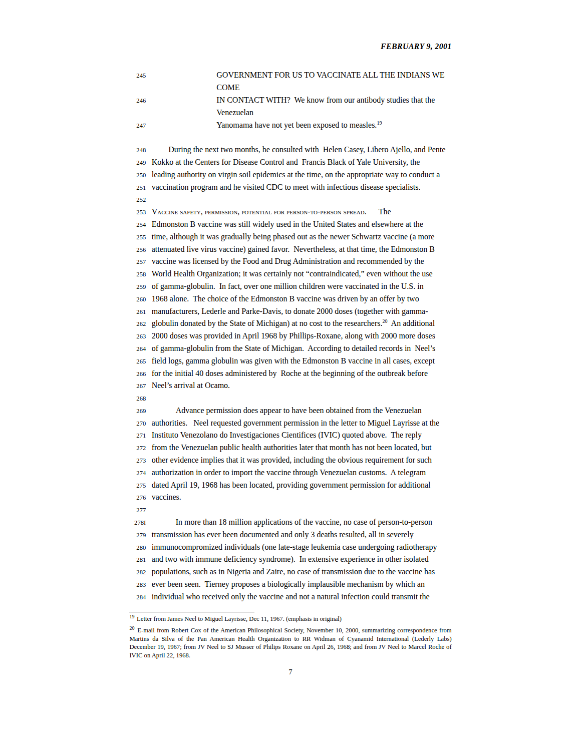FEBRUARY 9, 2001
245 GOVERNMENT FOR US TO VACCINATE ALL THE INDIANS WE COME
246 IN CONTACT WITH? We know from our antibody studies that the Venezuelan
247 Yanomama have not yet been exposed to measles.19
248 During the next two months, he consulted with Helen Casey, Libero Ajello, and Pente
249 Kokko at the Centers for Disease Control and Francis Black of Yale University, the
250 leading authority on virgin soil epidemics at the time, on the appropriate way to conduct a
251 vaccination program and he visited CDC to meet with infectious disease specialists.
252
253 Vaccine safety, permission, potential for person-to-person spread. The
254 Edmonston B vaccine was still widely used in the United States and elsewhere at the
255 time, although it was gradually being phased out as the newer Schwartz vaccine (a more
256 attenuated live virus vaccine) gained favor. Nevertheless, at that time, the Edmonston B
257 vaccine was licensed by the Food and Drug Administration and recommended by the
258 World Health Organization; it was certainly not “contraindicated,” even without the use
259 of gamma-globulin. In fact, over one million children were vaccinated in the U.S. in
2601968 alone. The choice of the Edmonston B vaccine was driven by an offer by two
261 manufacturers, Lederle and Parke-Davis, to donate 2000 doses (together with gamma-
262 globulin donated by the State of Michigan) at no cost to the researchers.20 An additional
2632000 doses was provided in April 1968 by Phillips-Roxane, along with 2000 more doses
264 of gamma-globulin from the State of Michigan. According to detailed records in Neel’s
265 field logs, gamma globulin was given with the Edmonston B vaccine in all cases, except
266 for the initial 40 doses administered by Roche at the beginning of the outbreak before
267 Neel’s arrival at Ocamo.
268
269 Advance permission does appear to have been obtained from the Venezuelan
270 authorities. Neel requested government permission in the letter to Miguel Layrisse at the
271 Instituto Venezolano do Investigaciones Cientifices (IVIC) quoted above. The reply
272 from the Venezuelan public health authorities later that month has not been located, but
273 other evidence implies that it was provided, including the obvious requirement for such
274 authorization in order to import the vaccine through Venezuelan customs. A telegram
275 dated April 19, 1968 has been located, providing government permission for additional
276 vaccines.
277
278I In more than 18 million applications of the vaccine, no case of person-to-person
279 transmission has ever been documented and only 3 deaths resulted, all in severely
280 immunocompromized individuals (one late-stage leukemia case undergoing radiotherapy
281 and two with immune deficiency syndrome). In extensive experience in other isolated
282 populations, such as in Nigeria and Zaire, no case of transmission due to the vaccine has
283 ever been seen. Tierney proposes a biologically implausible mechanism by which an
284 individual who received only the vaccine and not a natural infection could transmit the
19 Letter from James Neel to Miguel Layrisse, Dec 11, 1967. (emphasis in original)
20 E-mail from Robert Cox of the American Philosophical Society, November 10, 2000, summarizing correspondence from Martins da Silva of the Pan American Health Organization to RR Widman of Cyanamid International (Lederly Labs) December 19, 1967; from JV Neel to SJ Musser of Philips Roxane on April 26, 1968; and from JV Neel to Marcel Roche of IVIC on April 22, 1968.
7